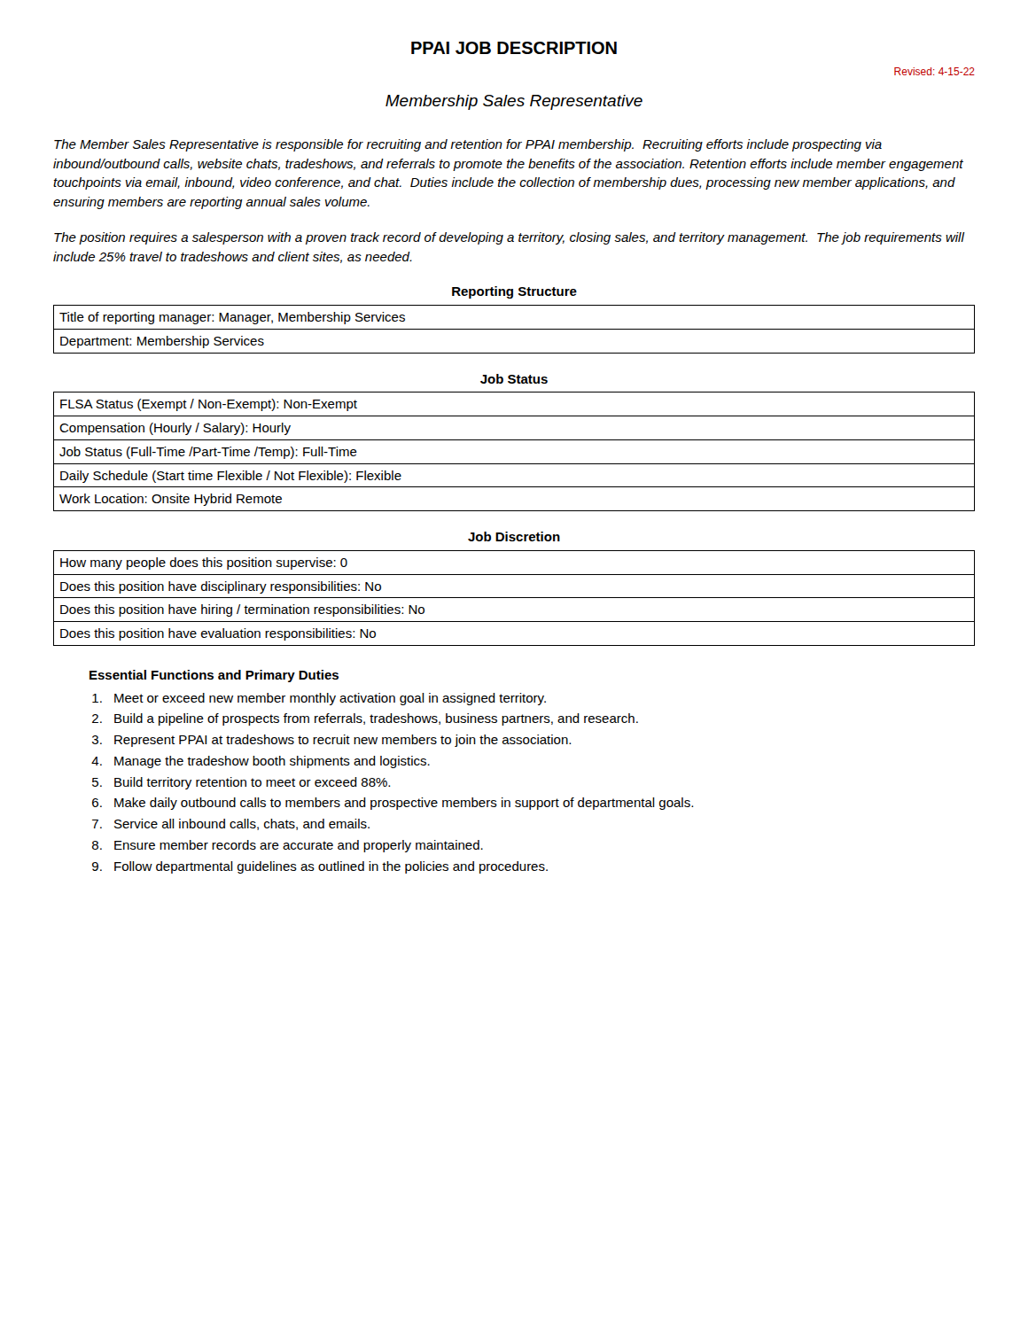PPAI JOB DESCRIPTION
Revised: 4-15-22
Membership Sales Representative
The Member Sales Representative is responsible for recruiting and retention for PPAI membership. Recruiting efforts include prospecting via inbound/outbound calls, website chats, tradeshows, and referrals to promote the benefits of the association. Retention efforts include member engagement touchpoints via email, inbound, video conference, and chat. Duties include the collection of membership dues, processing new member applications, and ensuring members are reporting annual sales volume.
The position requires a salesperson with a proven track record of developing a territory, closing sales, and territory management. The job requirements will include 25% travel to tradeshows and client sites, as needed.
Reporting Structure
| Title of reporting manager: Manager, Membership Services |
| Department: Membership Services |
Job Status
| FLSA Status (Exempt / Non-Exempt): Non-Exempt |
| Compensation (Hourly / Salary): Hourly |
| Job Status (Full-Time /Part-Time /Temp): Full-Time |
| Daily Schedule (Start time Flexible / Not Flexible): Flexible |
| Work Location: Onsite Hybrid Remote |
Job Discretion
| How many people does this position supervise: 0 |
| Does this position have disciplinary responsibilities: No |
| Does this position have hiring / termination responsibilities: No |
| Does this position have evaluation responsibilities: No |
Essential Functions and Primary Duties
Meet or exceed new member monthly activation goal in assigned territory.
Build a pipeline of prospects from referrals, tradeshows, business partners, and research.
Represent PPAI at tradeshows to recruit new members to join the association.
Manage the tradeshow booth shipments and logistics.
Build territory retention to meet or exceed 88%.
Make daily outbound calls to members and prospective members in support of departmental goals.
Service all inbound calls, chats, and emails.
Ensure member records are accurate and properly maintained.
Follow departmental guidelines as outlined in the policies and procedures.